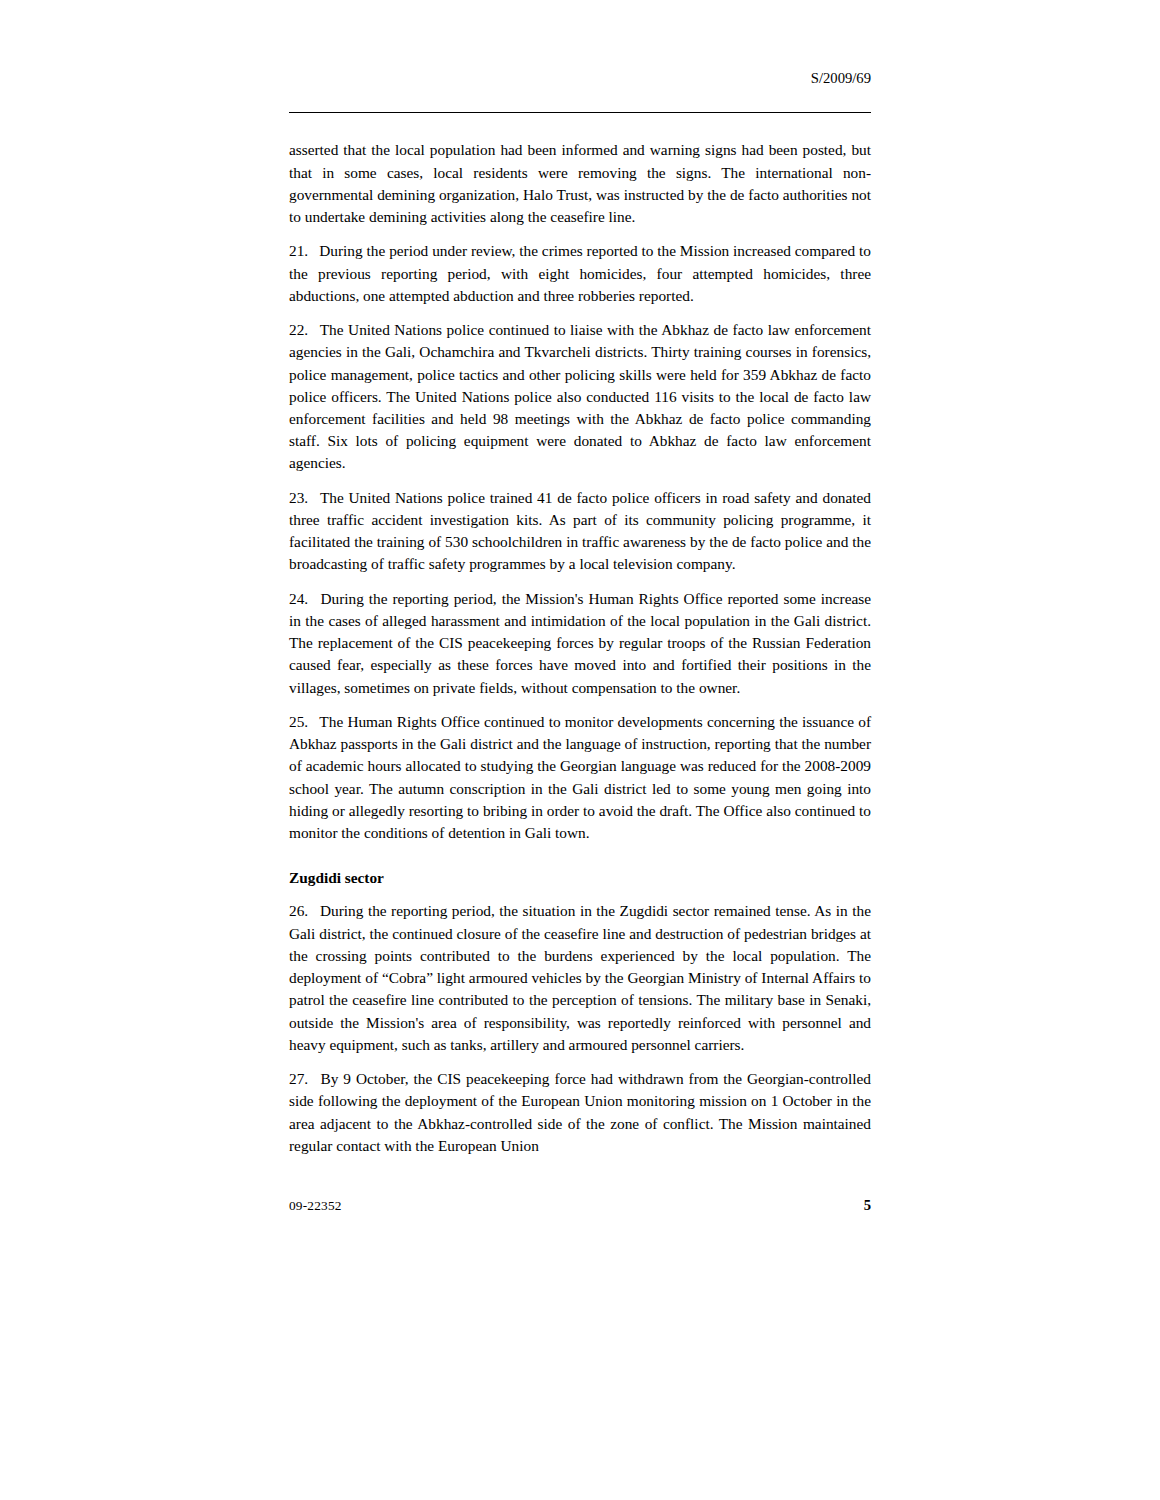S/2009/69
asserted that the local population had been informed and warning signs had been posted, but that in some cases, local residents were removing the signs. The international non-governmental demining organization, Halo Trust, was instructed by the de facto authorities not to undertake demining activities along the ceasefire line.
21. During the period under review, the crimes reported to the Mission increased compared to the previous reporting period, with eight homicides, four attempted homicides, three abductions, one attempted abduction and three robberies reported.
22. The United Nations police continued to liaise with the Abkhaz de facto law enforcement agencies in the Gali, Ochamchira and Tkvarcheli districts. Thirty training courses in forensics, police management, police tactics and other policing skills were held for 359 Abkhaz de facto police officers. The United Nations police also conducted 116 visits to the local de facto law enforcement facilities and held 98 meetings with the Abkhaz de facto police commanding staff. Six lots of policing equipment were donated to Abkhaz de facto law enforcement agencies.
23. The United Nations police trained 41 de facto police officers in road safety and donated three traffic accident investigation kits. As part of its community policing programme, it facilitated the training of 530 schoolchildren in traffic awareness by the de facto police and the broadcasting of traffic safety programmes by a local television company.
24. During the reporting period, the Mission's Human Rights Office reported some increase in the cases of alleged harassment and intimidation of the local population in the Gali district. The replacement of the CIS peacekeeping forces by regular troops of the Russian Federation caused fear, especially as these forces have moved into and fortified their positions in the villages, sometimes on private fields, without compensation to the owner.
25. The Human Rights Office continued to monitor developments concerning the issuance of Abkhaz passports in the Gali district and the language of instruction, reporting that the number of academic hours allocated to studying the Georgian language was reduced for the 2008-2009 school year. The autumn conscription in the Gali district led to some young men going into hiding or allegedly resorting to bribing in order to avoid the draft. The Office also continued to monitor the conditions of detention in Gali town.
Zugdidi sector
26. During the reporting period, the situation in the Zugdidi sector remained tense. As in the Gali district, the continued closure of the ceasefire line and destruction of pedestrian bridges at the crossing points contributed to the burdens experienced by the local population. The deployment of “Cobra” light armoured vehicles by the Georgian Ministry of Internal Affairs to patrol the ceasefire line contributed to the perception of tensions. The military base in Senaki, outside the Mission's area of responsibility, was reportedly reinforced with personnel and heavy equipment, such as tanks, artillery and armoured personnel carriers.
27. By 9 October, the CIS peacekeeping force had withdrawn from the Georgian-controlled side following the deployment of the European Union monitoring mission on 1 October in the area adjacent to the Abkhaz-controlled side of the zone of conflict. The Mission maintained regular contact with the European Union
09-22352 5